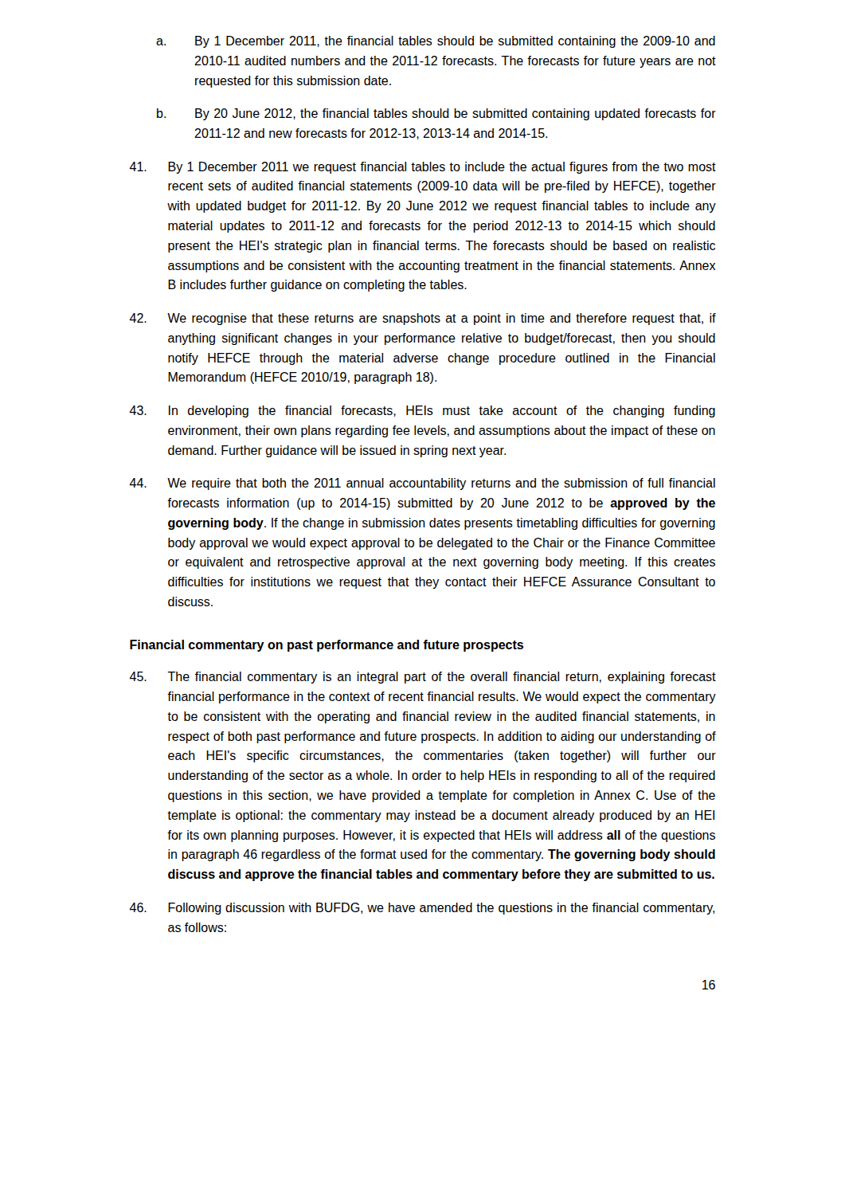a.
By 1 December 2011, the financial tables should be submitted containing the 2009-10 and 2010-11 audited numbers and the 2011-12 forecasts. The forecasts for future years are not requested for this submission date.
b.
By 20 June 2012, the financial tables should be submitted containing updated forecasts for 2011-12 and new forecasts for 2012-13, 2013-14 and 2014-15.
41.
By 1 December 2011 we request financial tables to include the actual figures from the two most recent sets of audited financial statements (2009-10 data will be pre-filed by HEFCE), together with updated budget for 2011-12. By 20 June 2012 we request financial tables to include any material updates to 2011-12 and forecasts for the period 2012-13 to 2014-15 which should present the HEI's strategic plan in financial terms. The forecasts should be based on realistic assumptions and be consistent with the accounting treatment in the financial statements. Annex B includes further guidance on completing the tables.
42.
We recognise that these returns are snapshots at a point in time and therefore request that, if anything significant changes in your performance relative to budget/forecast, then you should notify HEFCE through the material adverse change procedure outlined in the Financial Memorandum (HEFCE 2010/19, paragraph 18).
43.
In developing the financial forecasts, HEIs must take account of the changing funding environment, their own plans regarding fee levels, and assumptions about the impact of these on demand. Further guidance will be issued in spring next year.
44.
We require that both the 2011 annual accountability returns and the submission of full financial forecasts information (up to 2014-15) submitted by 20 June 2012 to be approved by the governing body. If the change in submission dates presents timetabling difficulties for governing body approval we would expect approval to be delegated to the Chair or the Finance Committee or equivalent and retrospective approval at the next governing body meeting. If this creates difficulties for institutions we request that they contact their HEFCE Assurance Consultant to discuss.
Financial commentary on past performance and future prospects
45.
The financial commentary is an integral part of the overall financial return, explaining forecast financial performance in the context of recent financial results. We would expect the commentary to be consistent with the operating and financial review in the audited financial statements, in respect of both past performance and future prospects. In addition to aiding our understanding of each HEI's specific circumstances, the commentaries (taken together) will further our understanding of the sector as a whole. In order to help HEIs in responding to all of the required questions in this section, we have provided a template for completion in Annex C. Use of the template is optional: the commentary may instead be a document already produced by an HEI for its own planning purposes. However, it is expected that HEIs will address all of the questions in paragraph 46 regardless of the format used for the commentary. The governing body should discuss and approve the financial tables and commentary before they are submitted to us.
46.
Following discussion with BUFDG, we have amended the questions in the financial commentary, as follows:
16